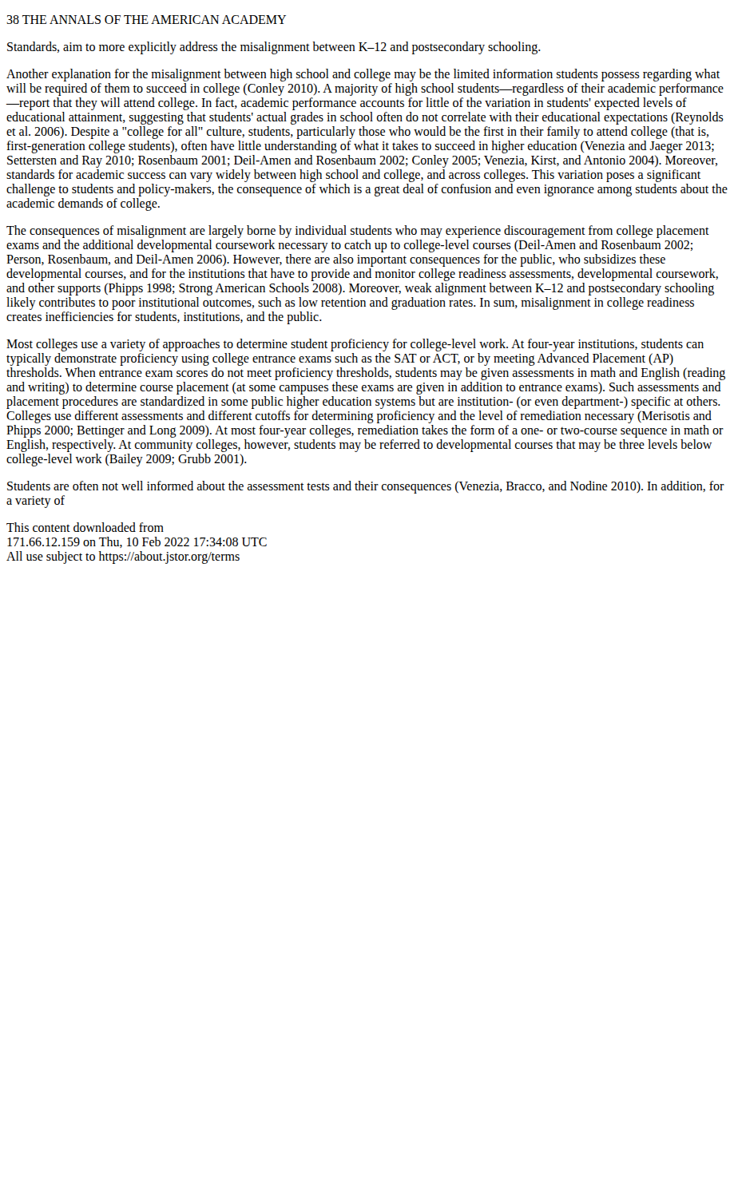38 THE ANNALS OF THE AMERICAN ACADEMY
Standards, aim to more explicitly address the misalignment between K–12 and postsecondary schooling.
Another explanation for the misalignment between high school and college may be the limited information students possess regarding what will be required of them to succeed in college (Conley 2010). A majority of high school students—regardless of their academic performance—report that they will attend college. In fact, academic performance accounts for little of the variation in students' expected levels of educational attainment, suggesting that students' actual grades in school often do not correlate with their educational expectations (Reynolds et al. 2006). Despite a "college for all" culture, students, particularly those who would be the first in their family to attend college (that is, first-generation college students), often have little understanding of what it takes to succeed in higher education (Venezia and Jaeger 2013; Settersten and Ray 2010; Rosenbaum 2001; Deil-Amen and Rosenbaum 2002; Conley 2005; Venezia, Kirst, and Antonio 2004). Moreover, standards for academic success can vary widely between high school and college, and across colleges. This variation poses a significant challenge to students and policy-makers, the consequence of which is a great deal of confusion and even ignorance among students about the academic demands of college.
The consequences of misalignment are largely borne by individual students who may experience discouragement from college placement exams and the additional developmental coursework necessary to catch up to college-level courses (Deil-Amen and Rosenbaum 2002; Person, Rosenbaum, and Deil-Amen 2006). However, there are also important consequences for the public, who subsidizes these developmental courses, and for the institutions that have to provide and monitor college readiness assessments, developmental coursework, and other supports (Phipps 1998; Strong American Schools 2008). Moreover, weak alignment between K–12 and postsecondary schooling likely contributes to poor institutional outcomes, such as low retention and graduation rates. In sum, misalignment in college readiness creates inefficiencies for students, institutions, and the public.
Most colleges use a variety of approaches to determine student proficiency for college-level work. At four-year institutions, students can typically demonstrate proficiency using college entrance exams such as the SAT or ACT, or by meeting Advanced Placement (AP) thresholds. When entrance exam scores do not meet proficiency thresholds, students may be given assessments in math and English (reading and writing) to determine course placement (at some campuses these exams are given in addition to entrance exams). Such assessments and placement procedures are standardized in some public higher education systems but are institution- (or even department-) specific at others. Colleges use different assessments and different cutoffs for determining proficiency and the level of remediation necessary (Merisotis and Phipps 2000; Bettinger and Long 2009). At most four-year colleges, remediation takes the form of a one- or two-course sequence in math or English, respectively. At community colleges, however, students may be referred to developmental courses that may be three levels below college-level work (Bailey 2009; Grubb 2001).
Students are often not well informed about the assessment tests and their consequences (Venezia, Bracco, and Nodine 2010). In addition, for a variety of
This content downloaded from
171.66.12.159 on Thu, 10 Feb 2022 17:34:08 UTC
All use subject to https://about.jstor.org/terms